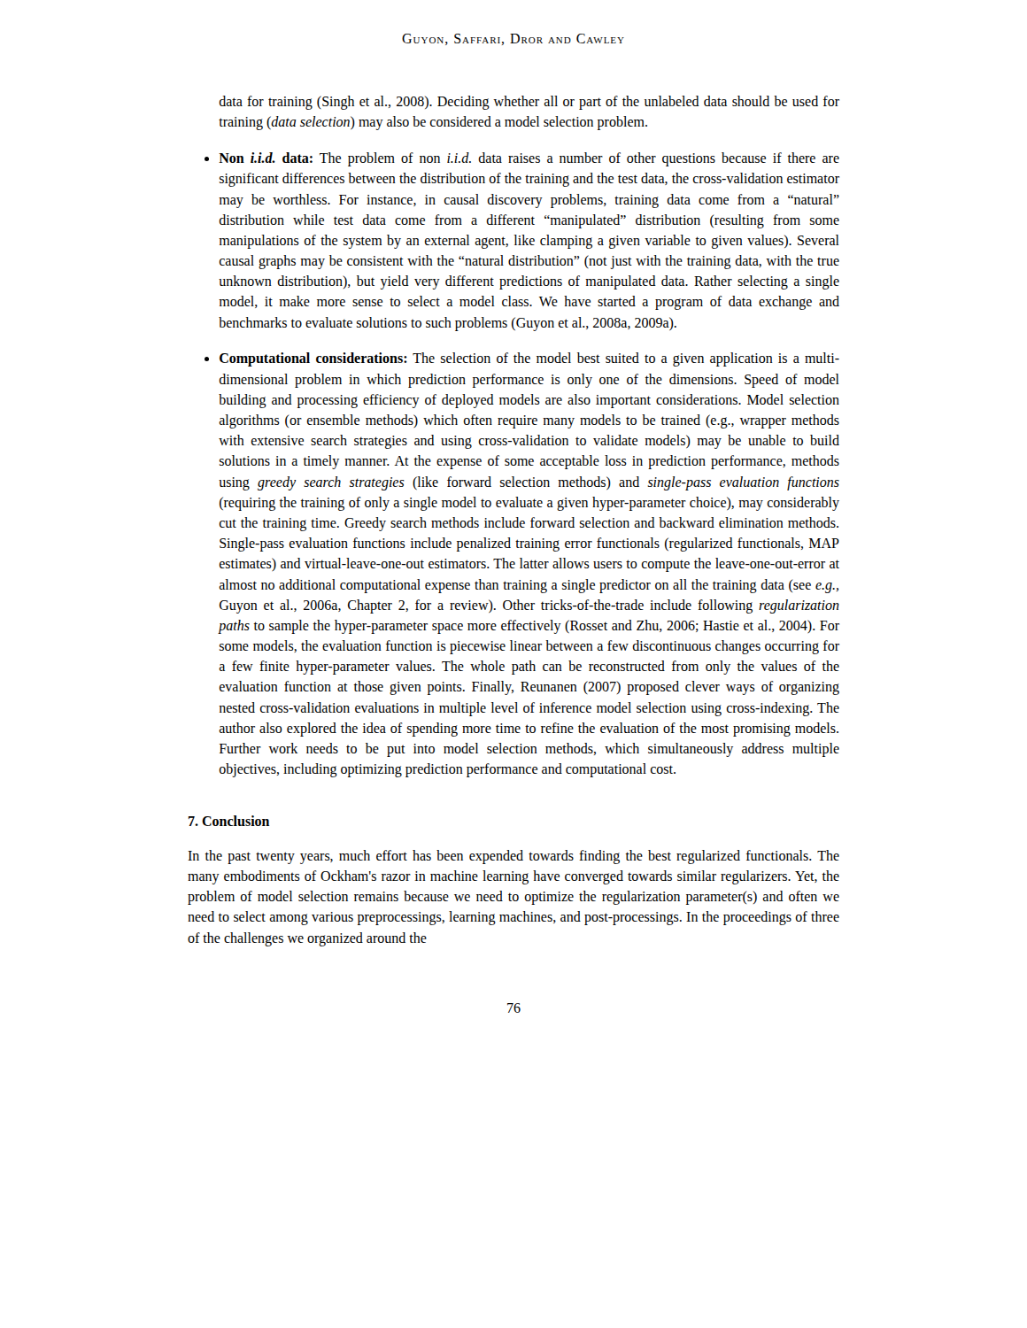Guyon, Saffari, Dror and Cawley
data for training (Singh et al., 2008). Deciding whether all or part of the unlabeled data should be used for training (data selection) may also be considered a model selection problem.
Non i.i.d. data: The problem of non i.i.d. data raises a number of other questions because if there are significant differences between the distribution of the training and the test data, the cross-validation estimator may be worthless. For instance, in causal discovery problems, training data come from a “natural” distribution while test data come from a different “manipulated” distribution (resulting from some manipulations of the system by an external agent, like clamping a given variable to given values). Several causal graphs may be consistent with the “natural distribution” (not just with the training data, with the true unknown distribution), but yield very different predictions of manipulated data. Rather selecting a single model, it make more sense to select a model class. We have started a program of data exchange and benchmarks to evaluate solutions to such problems (Guyon et al., 2008a, 2009a).
Computational considerations: The selection of the model best suited to a given application is a multi-dimensional problem in which prediction performance is only one of the dimensions. Speed of model building and processing efficiency of deployed models are also important considerations. Model selection algorithms (or ensemble methods) which often require many models to be trained (e.g., wrapper methods with extensive search strategies and using cross-validation to validate models) may be unable to build solutions in a timely manner. At the expense of some acceptable loss in prediction performance, methods using greedy search strategies (like forward selection methods) and single-pass evaluation functions (requiring the training of only a single model to evaluate a given hyper-parameter choice), may considerably cut the training time. Greedy search methods include forward selection and backward elimination methods. Single-pass evaluation functions include penalized training error functionals (regularized functionals, MAP estimates) and virtual-leave-one-out estimators. The latter allows users to compute the leave-one-out-error at almost no additional computational expense than training a single predictor on all the training data (see e.g., Guyon et al., 2006a, Chapter 2, for a review). Other tricks-of-the-trade include following regularization paths to sample the hyper-parameter space more effectively (Rosset and Zhu, 2006; Hastie et al., 2004). For some models, the evaluation function is piecewise linear between a few discontinuous changes occurring for a few finite hyper-parameter values. The whole path can be reconstructed from only the values of the evaluation function at those given points. Finally, Reunanen (2007) proposed clever ways of organizing nested cross-validation evaluations in multiple level of inference model selection using cross-indexing. The author also explored the idea of spending more time to refine the evaluation of the most promising models. Further work needs to be put into model selection methods, which simultaneously address multiple objectives, including optimizing prediction performance and computational cost.
7. Conclusion
In the past twenty years, much effort has been expended towards finding the best regularized functionals. The many embodiments of Ockham's razor in machine learning have converged towards similar regularizers. Yet, the problem of model selection remains because we need to optimize the regularization parameter(s) and often we need to select among various preprocessings, learning machines, and post-processings. In the proceedings of three of the challenges we organized around the
76